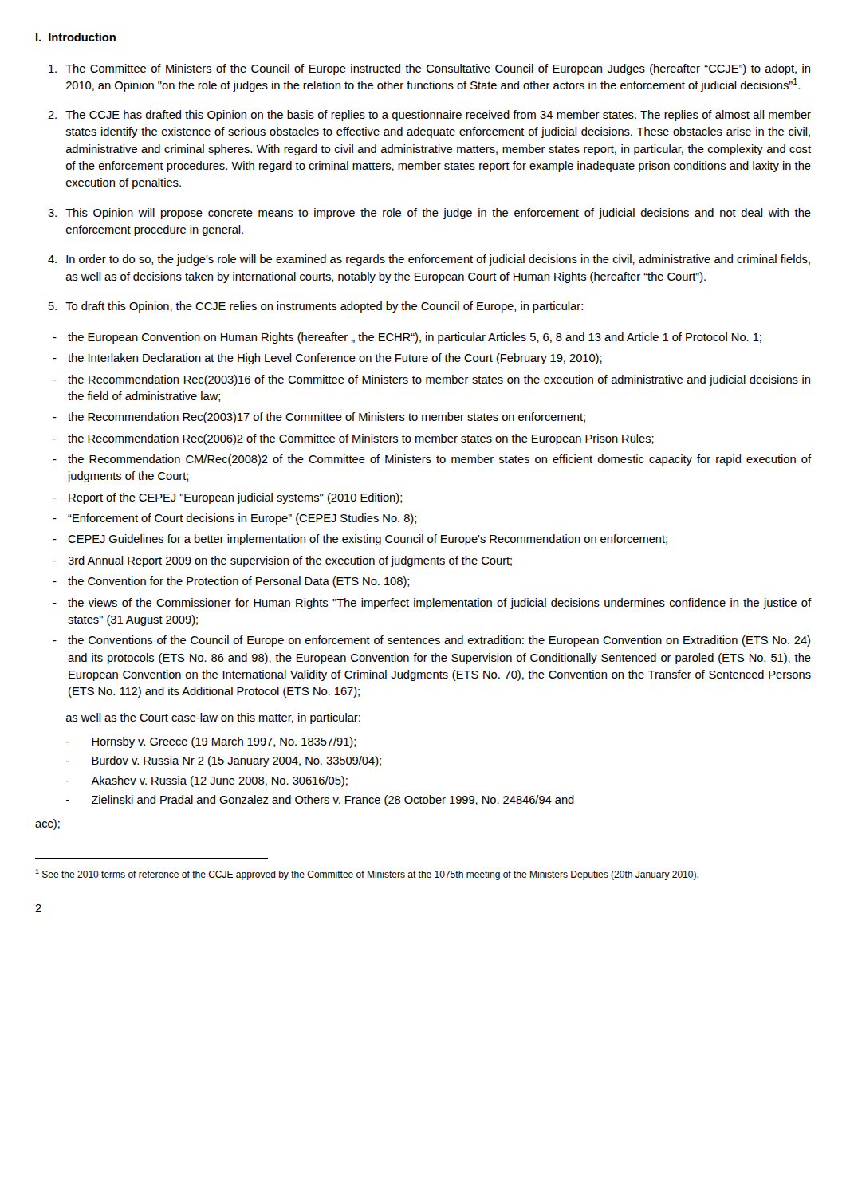I. Introduction
The Committee of Ministers of the Council of Europe instructed the Consultative Council of European Judges (hereafter “CCJE”) to adopt, in 2010, an Opinion "on the role of judges in the relation to the other functions of State and other actors in the enforcement of judicial decisions”1.
The CCJE has drafted this Opinion on the basis of replies to a questionnaire received from 34 member states. The replies of almost all member states identify the existence of serious obstacles to effective and adequate enforcement of judicial decisions. These obstacles arise in the civil, administrative and criminal spheres. With regard to civil and administrative matters, member states report, in particular, the complexity and cost of the enforcement procedures. With regard to criminal matters, member states report for example inadequate prison conditions and laxity in the execution of penalties.
This Opinion will propose concrete means to improve the role of the judge in the enforcement of judicial decisions and not deal with the enforcement procedure in general.
In order to do so, the judge's role will be examined as regards the enforcement of judicial decisions in the civil, administrative and criminal fields, as well as of decisions taken by international courts, notably by the European Court of Human Rights (hereafter “the Court”).
To draft this Opinion, the CCJE relies on instruments adopted by the Council of Europe, in particular:
the European Convention on Human Rights (hereafter „ the ECHR“), in particular Articles 5, 6, 8 and 13 and Article 1 of Protocol No. 1;
the Interlaken Declaration at the High Level Conference on the Future of the Court (February 19, 2010);
the Recommendation Rec(2003)16 of the Committee of Ministers to member states on the execution of administrative and judicial decisions in the field of administrative law;
the Recommendation Rec(2003)17 of the Committee of Ministers to member states on enforcement;
the Recommendation Rec(2006)2 of the Committee of Ministers to member states on the European Prison Rules;
the Recommendation CM/Rec(2008)2 of the Committee of Ministers to member states on efficient domestic capacity for rapid execution of judgments of the Court;
Report of the CEPEJ "European judicial systems" (2010 Edition);
“Enforcement of Court decisions in Europe” (CEPEJ Studies No. 8);
CEPEJ Guidelines for a better implementation of the existing Council of Europe's Recommendation on enforcement;
3rd Annual Report 2009 on the supervision of the execution of judgments of the Court;
the Convention for the Protection of Personal Data (ETS No. 108);
the views of the Commissioner for Human Rights "The imperfect implementation of judicial decisions undermines confidence in the justice of states" (31 August 2009);
the Conventions of the Council of Europe on enforcement of sentences and extradition: the European Convention on Extradition (ETS No. 24) and its protocols (ETS No. 86 and 98), the European Convention for the Supervision of Conditionally Sentenced or paroled (ETS No. 51), the European Convention on the International Validity of Criminal Judgments (ETS No. 70), the Convention on the Transfer of Sentenced Persons (ETS No. 112) and its Additional Protocol (ETS No. 167);
as well as the Court case-law on this matter, in particular:
Hornsby v. Greece (19 March 1997, No. 18357/91);
Burdov v. Russia Nr 2 (15 January 2004, No. 33509/04);
Akashev v. Russia (12 June 2008, No. 30616/05);
Zielinski and Pradal and Gonzalez and Others v. France (28 October 1999, No. 24846/94 and
acc);
1 See the 2010 terms of reference of the CCJE approved by the Committee of Ministers at the 1075th meeting of the Ministers Deputies (20th January 2010).
2